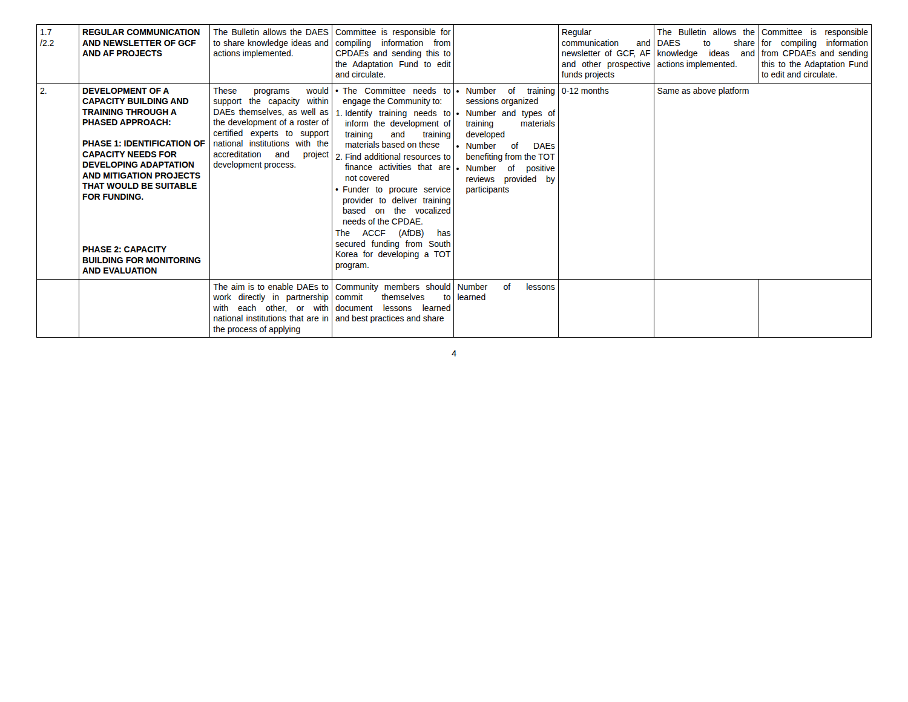| 1.7 /2.2 | Regular communication and newsletter of GCF and AF projects | The Bulletin allows the DAES to share knowledge ideas and actions implemented. | Committee is responsible for compiling information from CPDAEs and sending this to the Adaptation Fund to edit and circulate. | | Regular communication and newsletter of GCF, AF and other prospective funds projects | The Bulletin allows the DAES to share knowledge ideas and actions implemented. | Committee is responsible for compiling information from CPDAEs and sending this to the Adaptation Fund to edit and circulate. |
| 2. | Development of a capacity building and training through a phased approach: Phase 1: Identification of capacity needs for developing adaptation and mitigation projects that would be suitable for funding. Phase 2: Capacity building for monitoring and evaluation | These programs would support the capacity within DAEs themselves, as well as the development of a roster of certified experts to support national institutions with the accreditation and project development process. | The Committee needs to engage the Community to: Identify training needs to inform the development of training and training materials based on these Find additional resources to finance activities that are not covered Funder to procure service provider to deliver training based on the vocalized needs of the CPDAE. The ACCF (AfDB) has secured funding from South Korea for developing a TOT program. | Number of training sessions organized Number and types of training materials developed Number of DAEs benefiting from the TOT Number of positive reviews provided by participants | 0-12 months | Same as above platform |
| | | The aim is to enable DAEs to work directly in partnership with each other, or with national institutions that are in the process of applying | Community members should commit themselves to document lessons learned and best practices and share | Number of lessons learned | | | |
4